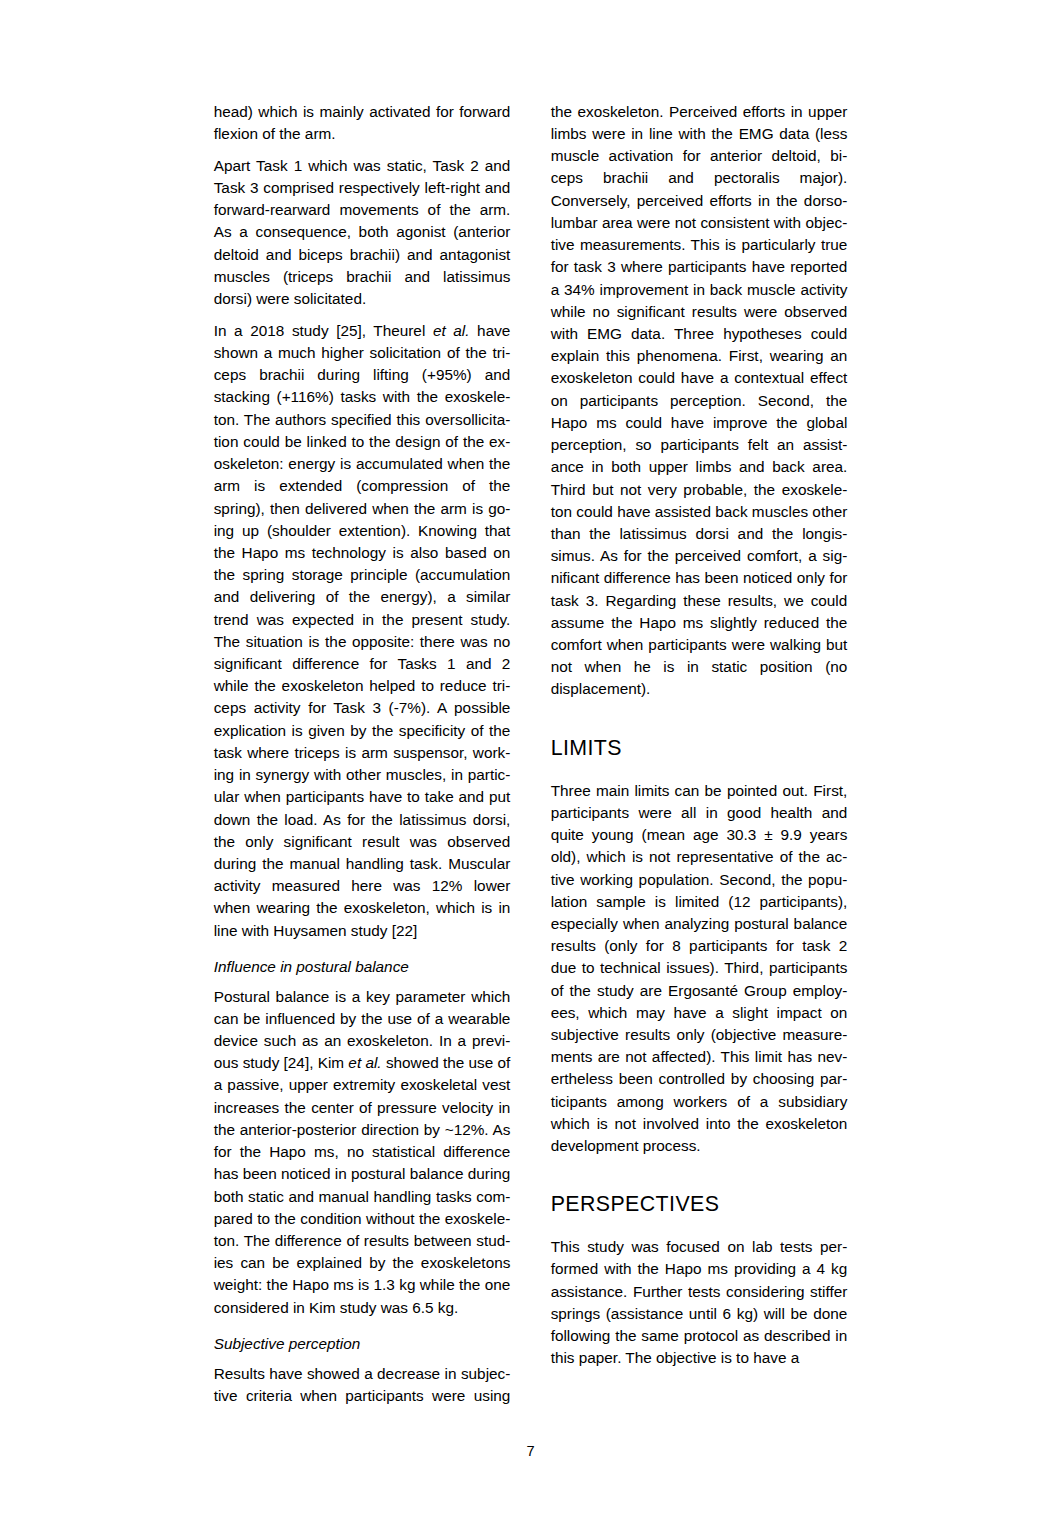head) which is mainly activated for forward flexion of the arm.
Apart Task 1 which was static, Task 2 and Task 3 comprised respectively left-right and forward-rearward movements of the arm. As a consequence, both agonist (anterior deltoid and biceps brachii) and antagonist muscles (triceps brachii and latissimus dorsi) were solicitated.
In a 2018 study [25], Theurel et al. have shown a much higher solicitation of the triceps brachii during lifting (+95%) and stacking (+116%) tasks with the exoskeleton. The authors specified this oversollicitation could be linked to the design of the exoskeleton: energy is accumulated when the arm is extended (compression of the spring), then delivered when the arm is going up (shoulder extention). Knowing that the Hapo ms technology is also based on the spring storage principle (accumulation and delivering of the energy), a similar trend was expected in the present study. The situation is the opposite: there was no significant difference for Tasks 1 and 2 while the exoskeleton helped to reduce triceps activity for Task 3 (-7%). A possible explication is given by the specificity of the task where triceps is arm suspensor, working in synergy with other muscles, in particular when participants have to take and put down the load. As for the latissimus dorsi, the only significant result was observed during the manual handling task. Muscular activity measured here was 12% lower when wearing the exoskeleton, which is in line with Huysamen study [22]
Influence in postural balance
Postural balance is a key parameter which can be influenced by the use of a wearable device such as an exoskeleton. In a previous study [24], Kim et al. showed the use of a passive, upper extremity exoskeletal vest increases the center of pressure velocity in the anterior-posterior direction by ~12%. As for the Hapo ms, no statistical difference has been noticed in postural balance during both static and manual handling tasks compared to the condition without the exoskeleton. The difference of results between studies can be explained by the exoskeletons weight: the Hapo ms is 1.3 kg while the one considered in Kim study was 6.5 kg.
Subjective perception
Results have showed a decrease in subjective criteria when participants were using the exoskeleton. Perceived efforts in upper limbs were in line with the EMG data (less muscle activation for anterior deltoid, biceps brachii and pectoralis major). Conversely, perceived efforts in the dorso-lumbar area were not consistent with objective measurements. This is particularly true for task 3 where participants have reported a 34% improvement in back muscle activity while no significant results were observed with EMG data. Three hypotheses could explain this phenomena. First, wearing an exoskeleton could have a contextual effect on participants perception. Second, the Hapo ms could have improve the global perception, so participants felt an assistance in both upper limbs and back area. Third but not very probable, the exoskeleton could have assisted back muscles other than the latissimus dorsi and the longissimus. As for the perceived comfort, a significant difference has been noticed only for task 3. Regarding these results, we could assume the Hapo ms slightly reduced the comfort when participants were walking but not when he is in static position (no displacement).
LIMITS
Three main limits can be pointed out. First, participants were all in good health and quite young (mean age 30.3 ± 9.9 years old), which is not representative of the active working population. Second, the population sample is limited (12 participants), especially when analyzing postural balance results (only for 8 participants for task 2 due to technical issues). Third, participants of the study are Ergosanté Group employees, which may have a slight impact on subjective results only (objective measurements are not affected). This limit has nevertheless been controlled by choosing participants among workers of a subsidiary which is not involved into the exoskeleton development process.
PERSPECTIVES
This study was focused on lab tests performed with the Hapo ms providing a 4 kg assistance. Further tests considering stiffer springs (assistance until 6 kg) will be done following the same protocol as described in this paper. The objective is to have a
7